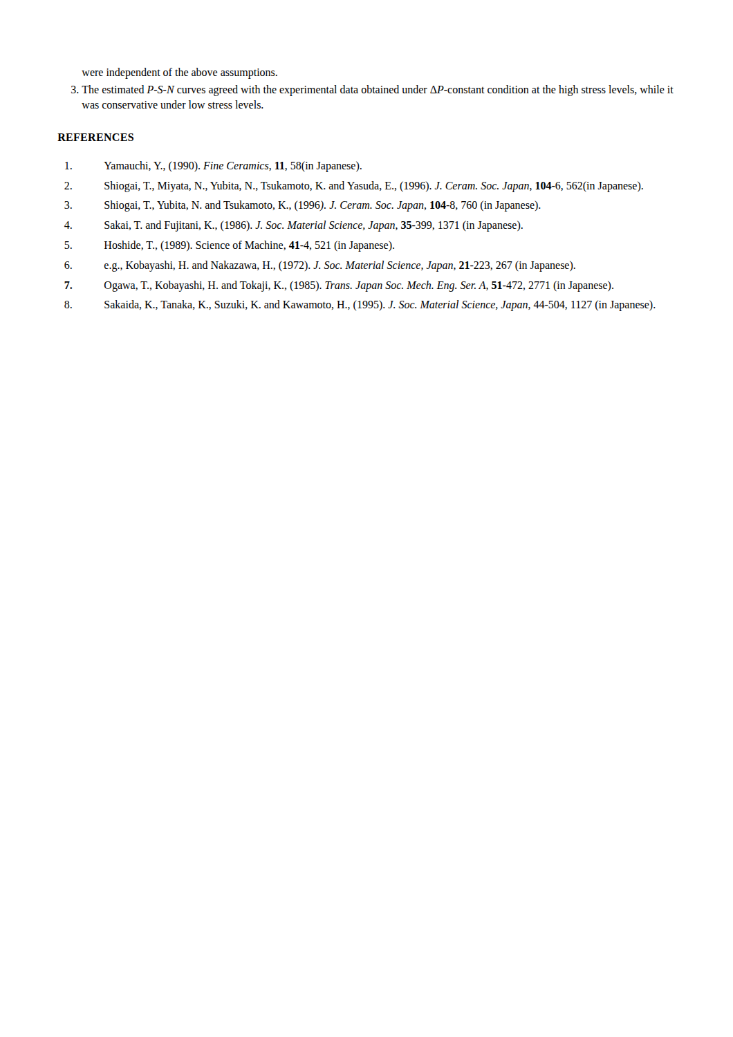were independent of the above assumptions.
The estimated P-S-N curves agreed with the experimental data obtained under ΔP-constant condition at the high stress levels, while it was conservative under low stress levels.
REFERENCES
| 1. | Yamauchi, Y., (1990). Fine Ceramics , 11 , 58(in Japanese). |
| 2. | Shiogai, T., Miyata, N., Yubita, N., Tsukamoto, K. and Yasuda, E., (1996). J. Ceram. Soc. Japan , 104 -6, 562(in Japanese). |
| 3. | Shiogai, T., Yubita, N. and Tsukamoto, K., (1996 ). J. Ceram. Soc. Japan , 104 -8, 760 (in Japanese). |
| 4. | Sakai, T. and Fujitani, K., (1986). J. Soc. Material Science, Japan , 35 -399, 1371 (in Japanese). |
| 5. | Hoshide, T., (1989). Science of Machine, 41 -4, 521 (in Japanese). |
| 6. | e.g., Kobayashi, H. and Nakazawa, H., (1972). J. Soc. Material Science, Japan , 21 -223, 267 (in Japanese). |
| 7. | Ogawa, T., Kobayashi, H. and Tokaji, K., (1985). Trans. Japan Soc. Mech. Eng. Ser. A , 51 -472, 2771 (in Japanese). |
| 8. | Sakaida, K., Tanaka, K., Suzuki, K. and Kawamoto, H., (1995). J. Soc. Material Science, Japan , 44-504, 1127 (in Japanese). |